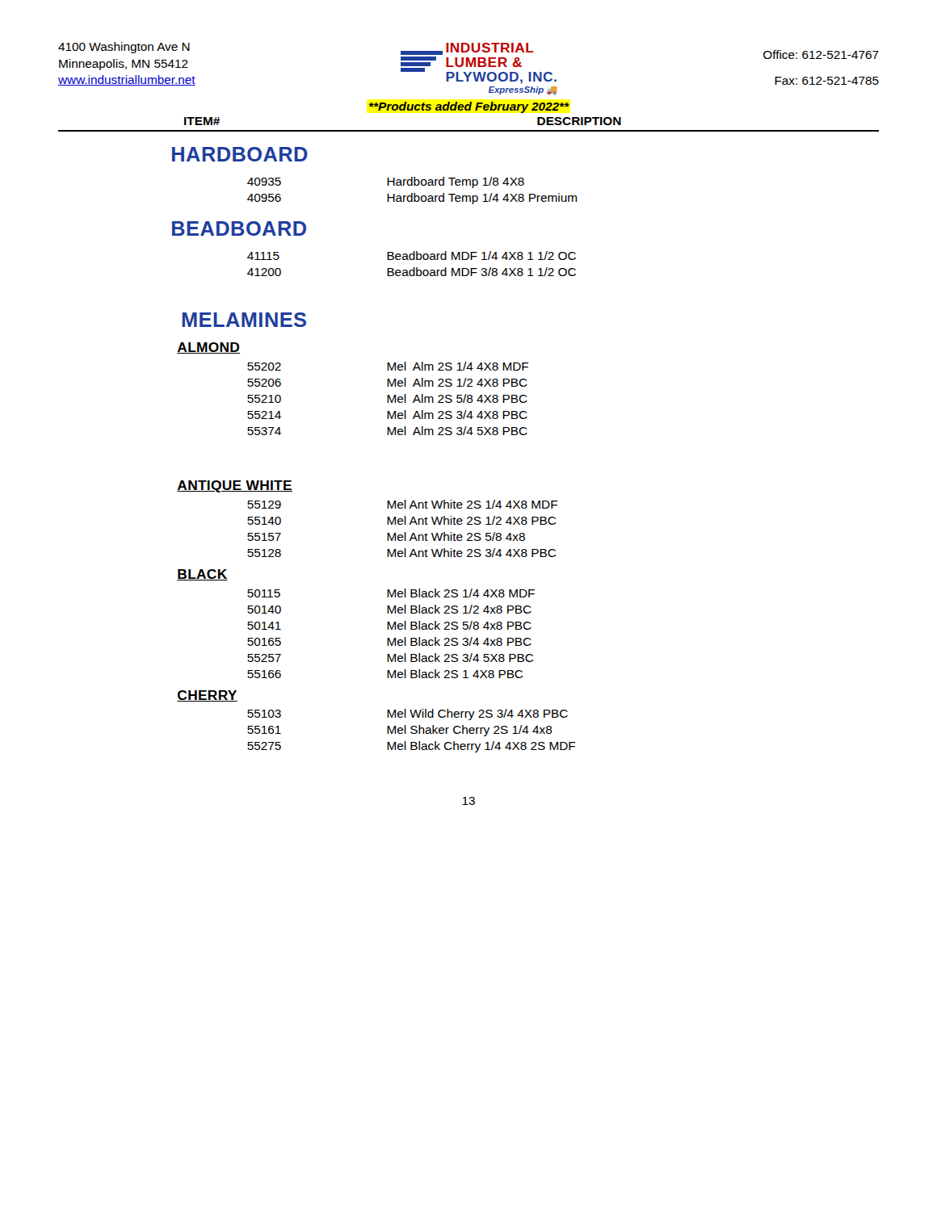4100 Washington Ave N
Minneapolis, MN 55412
www.industriallumber.net
INDUSTRIAL
LUMBER &
PLYWOOD, INC.
ExpressShip 🚚
Office: 612-521-4767
Fax: 612-521-4785
**Products added February 2022**
ITEM#
DESCRIPTION
HARDBOARD
| 40935 | Hardboard Temp 1/8 4X8 |
| 40956 | Hardboard Temp 1/4 4X8 Premium |
BEADBOARD
| 41115 | Beadboard MDF 1/4 4X8 1 1/2 OC |
| 41200 | Beadboard MDF 3/8 4X8 1 1/2 OC |
MELAMINES
ALMOND
| 55202 | Mel Alm 2S 1/4 4X8 MDF |
| 55206 | Mel Alm 2S 1/2 4X8 PBC |
| 55210 | Mel Alm 2S 5/8 4X8 PBC |
| 55214 | Mel Alm 2S 3/4 4X8 PBC |
| 55374 | Mel Alm 2S 3/4 5X8 PBC |
ANTIQUE WHITE
| 55129 | Mel Ant White 2S 1/4 4X8 MDF |
| 55140 | Mel Ant White 2S 1/2 4X8 PBC |
| 55157 | Mel Ant White 2S 5/8 4x8 |
| 55128 | Mel Ant White 2S 3/4 4X8 PBC |
BLACK
| 50115 | Mel Black 2S 1/4 4X8 MDF |
| 50140 | Mel Black 2S 1/2 4x8 PBC |
| 50141 | Mel Black 2S 5/8 4x8 PBC |
| 50165 | Mel Black 2S 3/4 4x8 PBC |
| 55257 | Mel Black 2S 3/4 5X8 PBC |
| 55166 | Mel Black 2S 1 4X8 PBC |
CHERRY
| 55103 | Mel Wild Cherry 2S 3/4 4X8 PBC |
| 55161 | Mel Shaker Cherry 2S 1/4 4x8 |
| 55275 | Mel Black Cherry 1/4 4X8 2S MDF |
13